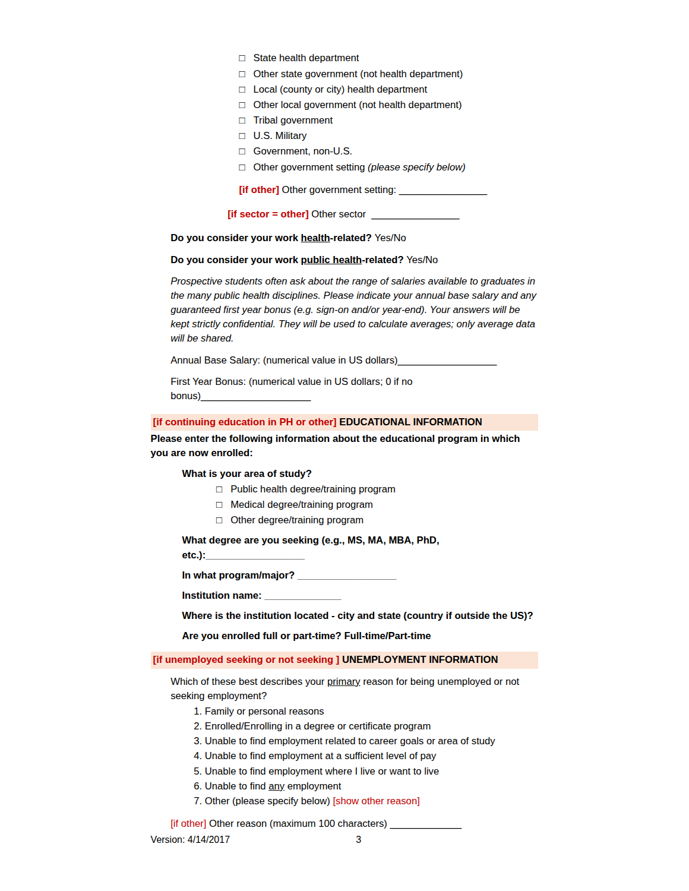□State health department
□Other state government (not health department)
□Local (county or city) health department
□Other local government (not health department)
□Tribal government
□U.S. Military
□Government, non-U.S.
□Other government setting (please specify below)
[if other] Other government setting: ________________
[if sector = other] Other sector ________________
Do you consider your work health-related? Yes/No
Do you consider your work public health-related? Yes/No
Prospective students often ask about the range of salaries available to graduates in the many public health disciplines. Please indicate your annual base salary and any guaranteed first year bonus (e.g. sign-on and/or year-end). Your answers will be kept strictly confidential. They will be used to calculate averages; only average data will be shared.
Annual Base Salary: (numerical value in US dollars)__________________
First Year Bonus: (numerical value in US dollars; 0 if no bonus)____________________
[if continuing education in PH or other] EDUCATIONAL INFORMATION
Please enter the following information about the educational program in which you are now enrolled:
What is your area of study?
□Public health degree/training program
□Medical degree/training program
□Other degree/training program
What degree are you seeking (e.g., MS, MA, MBA, PhD, etc.):__________________
In what program/major? __________________
Institution name: ______________
Where is the institution located - city and state (country if outside the US)?
Are you enrolled full or part-time? Full-time/Part-time
[if unemployed seeking or not seeking ] UNEMPLOYMENT INFORMATION
Which of these best describes your primary reason for being unemployed or not seeking employment?
Family or personal reasons
Enrolled/Enrolling in a degree or certificate program
Unable to find employment related to career goals or area of study
Unable to find employment at a sufficient level of pay
Unable to find employment where I live or want to live
Unable to find any employment
Other (please specify below) [show other reason]
[if other] Other reason (maximum 100 characters) _____________
Version: 4/14/2017 3